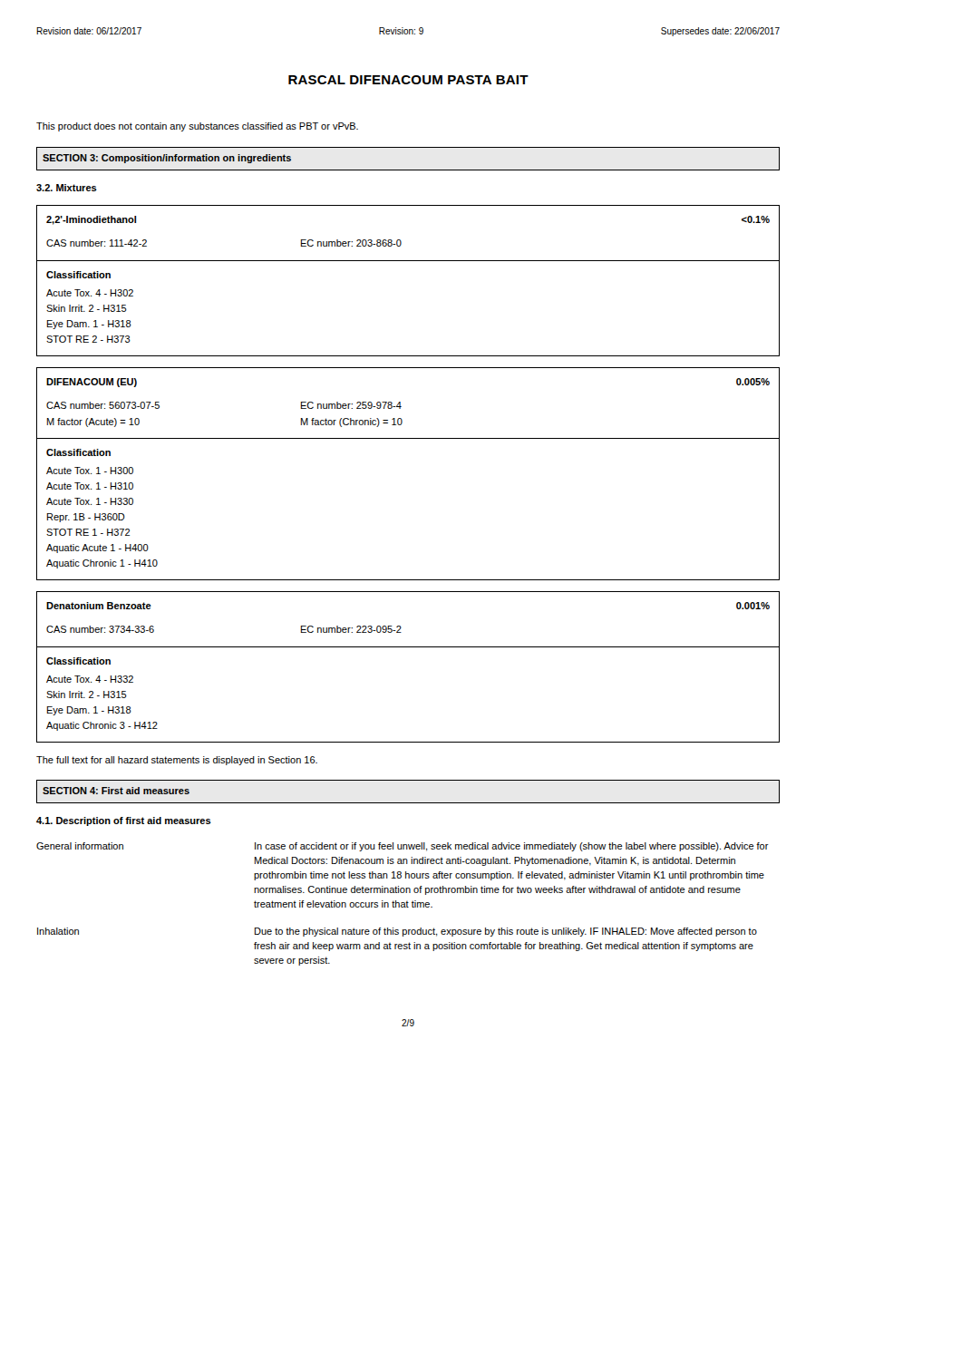Revision date: 06/12/2017 Revision: 9 Supersedes date: 22/06/2017
RASCAL DIFENACOUM PASTA BAIT
This product does not contain any substances classified as PBT or vPvB.
SECTION 3: Composition/information on ingredients
3.2. Mixtures
2,2'-Iminodiethanol <0.1%
CAS number: 111-42-2 EC number: 203-868-0
Classification
Acute Tox. 4 - H302
Skin Irrit. 2 - H315
Eye Dam. 1 - H318
STOT RE 2 - H373
DIFENACOUM (EU) 0.005%
CAS number: 56073-07-5 EC number: 259-978-4
M factor (Acute) = 10 M factor (Chronic) = 10
Classification
Acute Tox. 1 - H300
Acute Tox. 1 - H310
Acute Tox. 1 - H330
Repr. 1B - H360D
STOT RE 1 - H372
Aquatic Acute 1 - H400
Aquatic Chronic 1 - H410
Denatonium Benzoate 0.001%
CAS number: 3734-33-6 EC number: 223-095-2
Classification
Acute Tox. 4 - H332
Skin Irrit. 2 - H315
Eye Dam. 1 - H318
Aquatic Chronic 3 - H412
The full text for all hazard statements is displayed in Section 16.
SECTION 4: First aid measures
4.1. Description of first aid measures
| General information | In case of accident or if you feel unwell, seek medical advice immediately (show the label where possible). Advice for Medical Doctors: Difenacoum is an indirect anti-coagulant. Phytomenadione, Vitamin K, is antidotal. Determin prothrombin time not less than 18 hours after consumption. If elevated, administer Vitamin K1 until prothrombin time normalises. Continue determination of prothrombin time for two weeks after withdrawal of antidote and resume treatment if elevation occurs in that time. |
| Inhalation | Due to the physical nature of this product, exposure by this route is unlikely. IF INHALED: Move affected person to fresh air and keep warm and at rest in a position comfortable for breathing. Get medical attention if symptoms are severe or persist. |
2/9